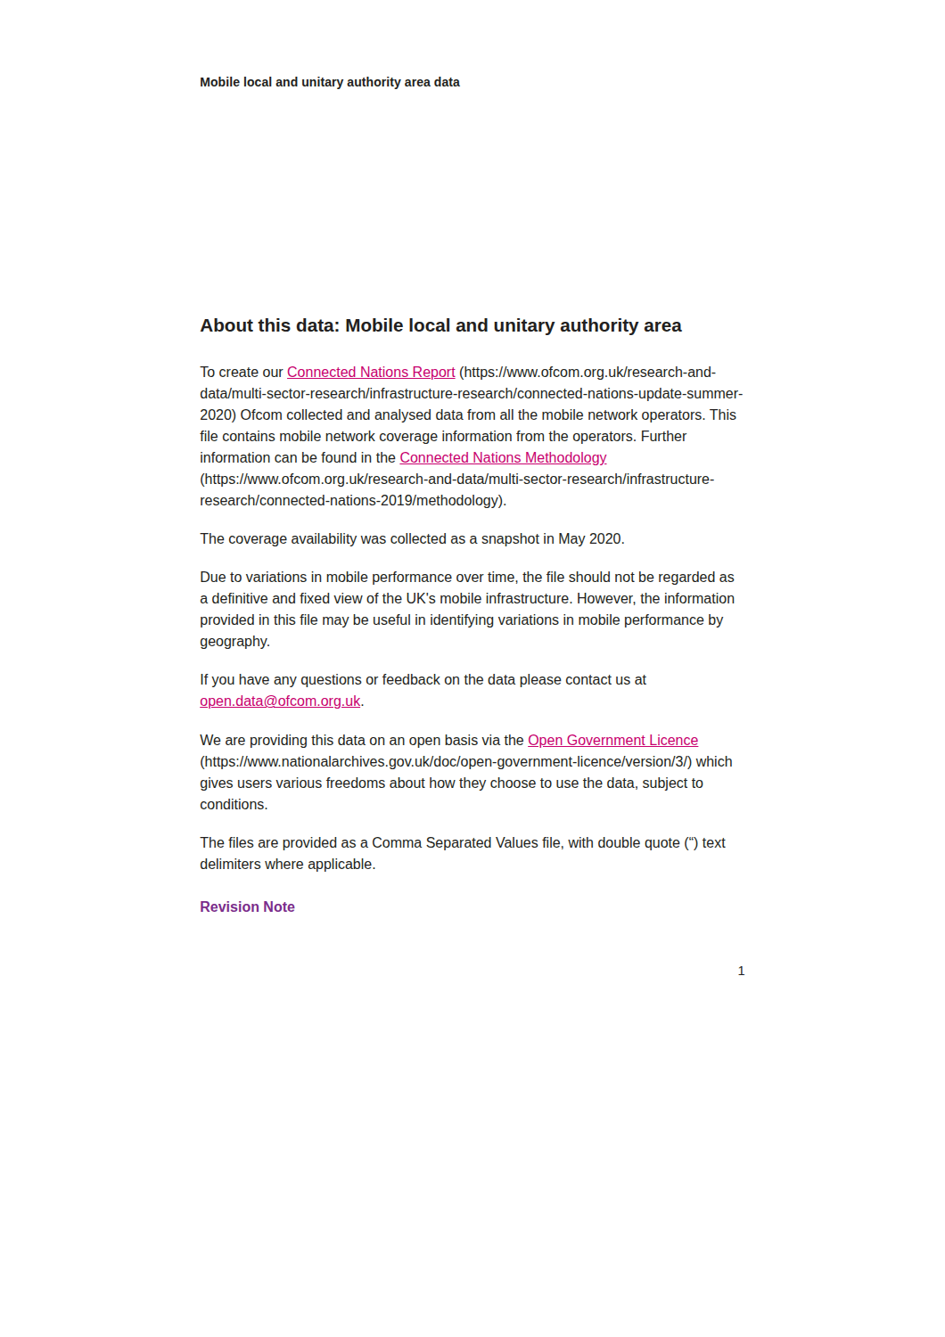Mobile local and unitary authority area data
About this data: Mobile local and unitary authority area
To create our Connected Nations Report (https://www.ofcom.org.uk/research-and-data/multi-sector-research/infrastructure-research/connected-nations-update-summer-2020) Ofcom collected and analysed data from all the mobile network operators. This file contains mobile network coverage information from the operators. Further information can be found in the Connected Nations Methodology (https://www.ofcom.org.uk/research-and-data/multi-sector-research/infrastructure-research/connected-nations-2019/methodology).
The coverage availability was collected as a snapshot in May 2020.
Due to variations in mobile performance over time, the file should not be regarded as a definitive and fixed view of the UK's mobile infrastructure. However, the information provided in this file may be useful in identifying variations in mobile performance by geography.
If you have any questions or feedback on the data please contact us at open.data@ofcom.org.uk.
We are providing this data on an open basis via the Open Government Licence (https://www.nationalarchives.gov.uk/doc/open-government-licence/version/3/) which gives users various freedoms about how they choose to use the data, subject to conditions.
The files are provided as a Comma Separated Values file, with double quote (“) text delimiters where applicable.
Revision Note
1